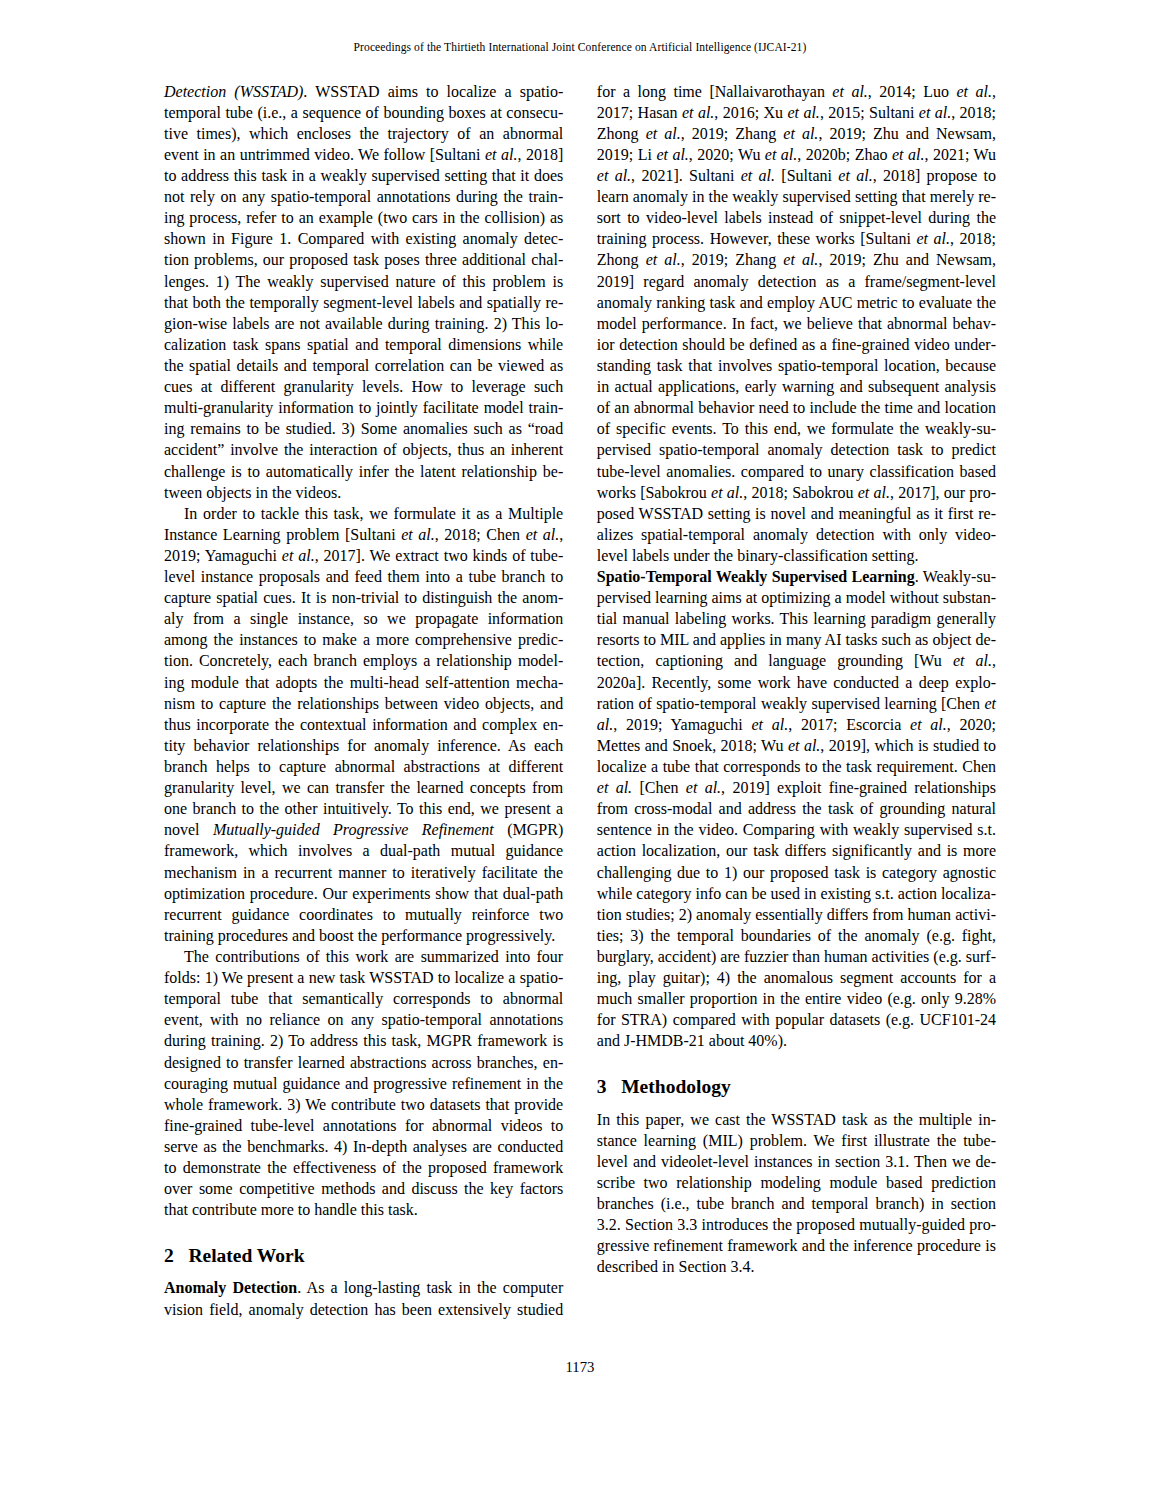Proceedings of the Thirtieth International Joint Conference on Artificial Intelligence (IJCAI-21)
Detection (WSSTAD). WSSTAD aims to localize a spatio-temporal tube (i.e., a sequence of bounding boxes at consecutive times), which encloses the trajectory of an abnormal event in an untrimmed video. We follow [Sultani et al., 2018] to address this task in a weakly supervised setting that it does not rely on any spatio-temporal annotations during the training process, refer to an example (two cars in the collision) as shown in Figure 1. Compared with existing anomaly detection problems, our proposed task poses three additional challenges. 1) The weakly supervised nature of this problem is that both the temporally segment-level labels and spatially region-wise labels are not available during training. 2) This localization task spans spatial and temporal dimensions while the spatial details and temporal correlation can be viewed as cues at different granularity levels. How to leverage such multi-granularity information to jointly facilitate model training remains to be studied. 3) Some anomalies such as “road accident” involve the interaction of objects, thus an inherent challenge is to automatically infer the latent relationship between objects in the videos.
In order to tackle this task, we formulate it as a Multiple Instance Learning problem [Sultani et al., 2018; Chen et al., 2019; Yamaguchi et al., 2017]. We extract two kinds of tube-level instance proposals and feed them into a tube branch to capture spatial cues. It is non-trivial to distinguish the anomaly from a single instance, so we propagate information among the instances to make a more comprehensive prediction. Concretely, each branch employs a relationship modeling module that adopts the multi-head self-attention mechanism to capture the relationships between video objects, and thus incorporate the contextual information and complex entity behavior relationships for anomaly inference. As each branch helps to capture abnormal abstractions at different granularity level, we can transfer the learned concepts from one branch to the other intuitively. To this end, we present a novel Mutually-guided Progressive Refinement (MGPR) framework, which involves a dual-path mutual guidance mechanism in a recurrent manner to iteratively facilitate the optimization procedure. Our experiments show that dual-path recurrent guidance coordinates to mutually reinforce two training procedures and boost the performance progressively.
The contributions of this work are summarized into four folds: 1) We present a new task WSSTAD to localize a spatio-temporal tube that semantically corresponds to abnormal event, with no reliance on any spatio-temporal annotations during training. 2) To address this task, MGPR framework is designed to transfer learned abstractions across branches, encouraging mutual guidance and progressive refinement in the whole framework. 3) We contribute two datasets that provide fine-grained tube-level annotations for abnormal videos to serve as the benchmarks. 4) In-depth analyses are conducted to demonstrate the effectiveness of the proposed framework over some competitive methods and discuss the key factors that contribute more to handle this task.
2 Related Work
Anomaly Detection. As a long-lasting task in the computer vision field, anomaly detection has been extensively studied for a long time [Nallaivarothayan et al., 2014; Luo et al., 2017; Hasan et al., 2016; Xu et al., 2015; Sultani et al., 2018; Zhong et al., 2019; Zhang et al., 2019; Zhu and Newsam, 2019; Li et al., 2020; Wu et al., 2020b; Zhao et al., 2021; Wu et al., 2021]. Sultani et al. [Sultani et al., 2018] propose to learn anomaly in the weakly supervised setting that merely resort to video-level labels instead of snippet-level during the training process. However, these works [Sultani et al., 2018; Zhong et al., 2019; Zhang et al., 2019; Zhu and Newsam, 2019] regard anomaly detection as a frame/segment-level anomaly ranking task and employ AUC metric to evaluate the model performance. In fact, we believe that abnormal behavior detection should be defined as a fine-grained video understanding task that involves spatio-temporal location, because in actual applications, early warning and subsequent analysis of an abnormal behavior need to include the time and location of specific events. To this end, we formulate the weakly-supervised spatio-temporal anomaly detection task to predict tube-level anomalies. compared to unary classification based works [Sabokrou et al., 2018; Sabokrou et al., 2017], our proposed WSSTAD setting is novel and meaningful as it first realizes spatial-temporal anomaly detection with only video-level labels under the binary-classification setting.
Spatio-Temporal Weakly Supervised Learning. Weakly-supervised learning aims at optimizing a model without substantial manual labeling works. This learning paradigm generally resorts to MIL and applies in many AI tasks such as object detection, captioning and language grounding [Wu et al., 2020a]. Recently, some work have conducted a deep exploration of spatio-temporal weakly supervised learning [Chen et al., 2019; Yamaguchi et al., 2017; Escorcia et al., 2020; Mettes and Snoek, 2018; Wu et al., 2019], which is studied to localize a tube that corresponds to the task requirement. Chen et al. [Chen et al., 2019] exploit fine-grained relationships from cross-modal and address the task of grounding natural sentence in the video. Comparing with weakly supervised s.t. action localization, our task differs significantly and is more challenging due to 1) our proposed task is category agnostic while category info can be used in existing s.t. action localization studies; 2) anomaly essentially differs from human activities; 3) the temporal boundaries of the anomaly (e.g. fight, burglary, accident) are fuzzier than human activities (e.g. surfing, play guitar); 4) the anomalous segment accounts for a much smaller proportion in the entire video (e.g. only 9.28% for STRA) compared with popular datasets (e.g. UCF101-24 and J-HMDB-21 about 40%).
3 Methodology
In this paper, we cast the WSSTAD task as the multiple instance learning (MIL) problem. We first illustrate the tube-level and videolet-level instances in section 3.1. Then we describe two relationship modeling module based prediction branches (i.e., tube branch and temporal branch) in section 3.2. Section 3.3 introduces the proposed mutually-guided progressive refinement framework and the inference procedure is described in Section 3.4.
1173